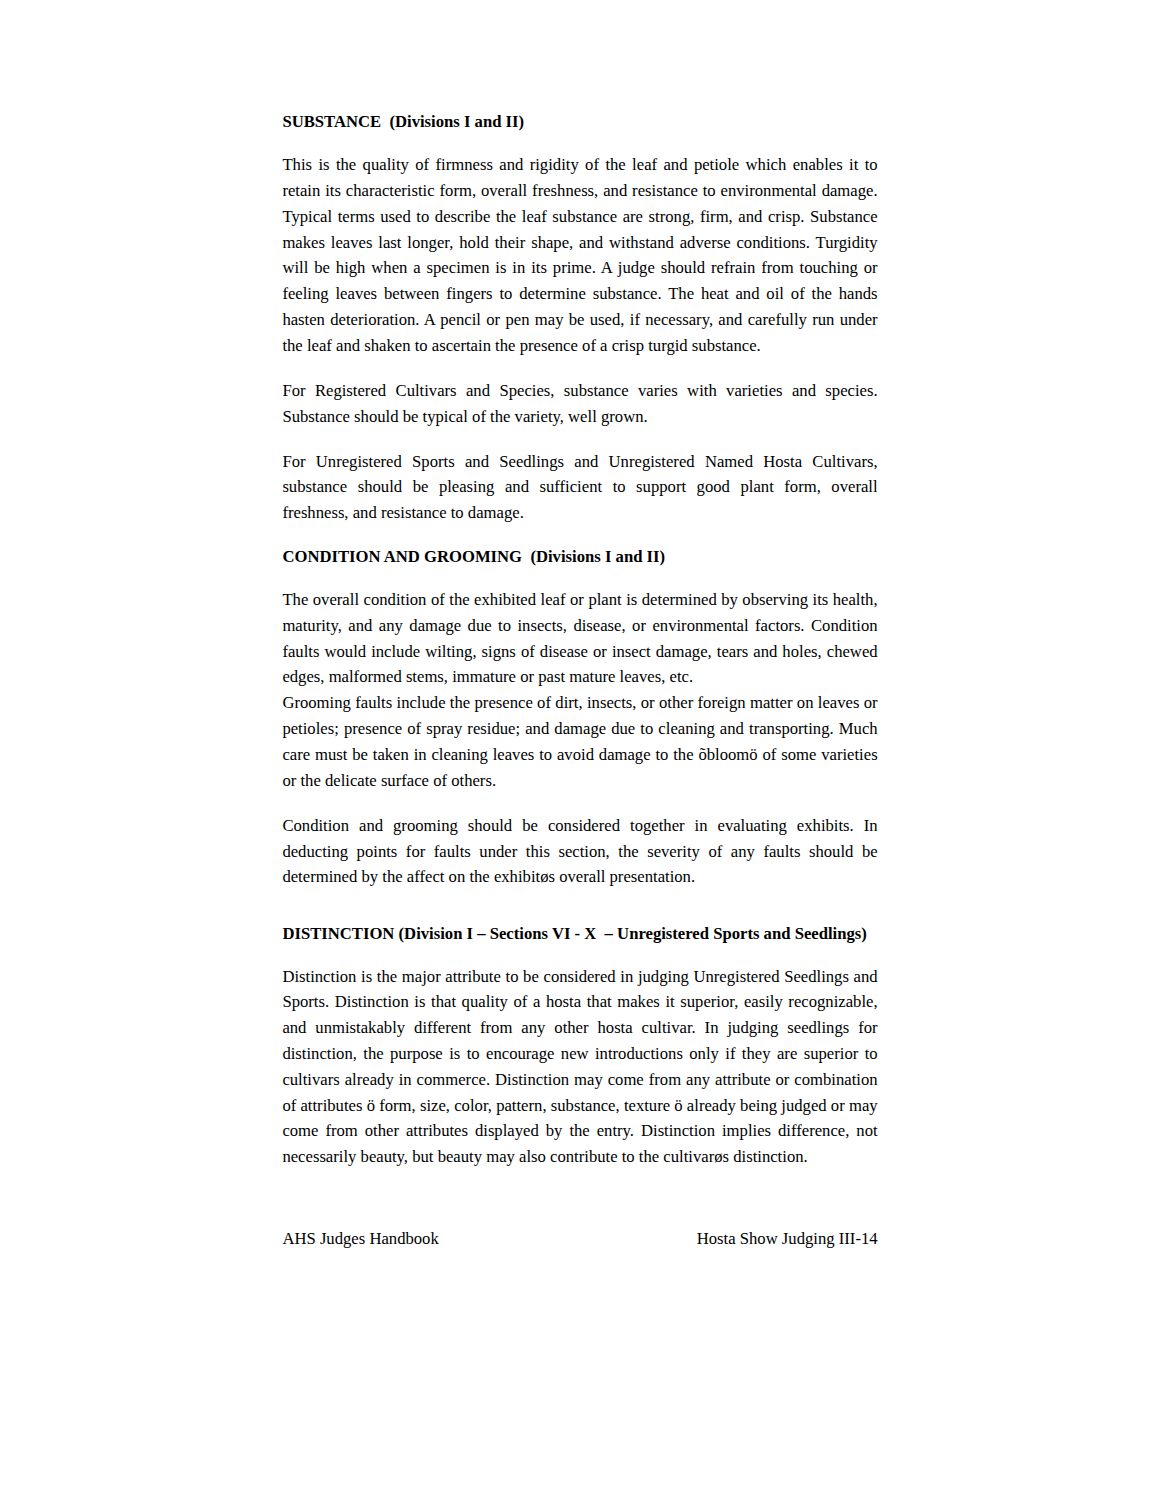SUBSTANCE (Divisions I and II)
This is the quality of firmness and rigidity of the leaf and petiole which enables it to retain its characteristic form, overall freshness, and resistance to environmental damage. Typical terms used to describe the leaf substance are strong, firm, and crisp. Substance makes leaves last longer, hold their shape, and withstand adverse conditions. Turgidity will be high when a specimen is in its prime. A judge should refrain from touching or feeling leaves between fingers to determine substance. The heat and oil of the hands hasten deterioration. A pencil or pen may be used, if necessary, and carefully run under the leaf and shaken to ascertain the presence of a crisp turgid substance.
For Registered Cultivars and Species, substance varies with varieties and species. Substance should be typical of the variety, well grown.
For Unregistered Sports and Seedlings and Unregistered Named Hosta Cultivars, substance should be pleasing and sufficient to support good plant form, overall freshness, and resistance to damage.
CONDITION AND GROOMING (Divisions I and II)
The overall condition of the exhibited leaf or plant is determined by observing its health, maturity, and any damage due to insects, disease, or environmental factors. Condition faults would include wilting, signs of disease or insect damage, tears and holes, chewed edges, malformed stems, immature or past mature leaves, etc.
Grooming faults include the presence of dirt, insects, or other foreign matter on leaves or petioles; presence of spray residue; and damage due to cleaning and transporting. Much care must be taken in cleaning leaves to avoid damage to the õbloomö of some varieties or the delicate surface of others.
Condition and grooming should be considered together in evaluating exhibits. In deducting points for faults under this section, the severity of any faults should be determined by the affect on the exhibitøs overall presentation.
DISTINCTION (Division I – Sections VI - X – Unregistered Sports and Seedlings)
Distinction is the major attribute to be considered in judging Unregistered Seedlings and Sports. Distinction is that quality of a hosta that makes it superior, easily recognizable, and unmistakably different from any other hosta cultivar. In judging seedlings for distinction, the purpose is to encourage new introductions only if they are superior to cultivars already in commerce. Distinction may come from any attribute or combination of attributes ö form, size, color, pattern, substance, texture ö already being judged or may come from other attributes displayed by the entry. Distinction implies difference, not necessarily beauty, but beauty may also contribute to the cultivarøs distinction.
AHS Judges Handbook
Hosta Show Judging III-14